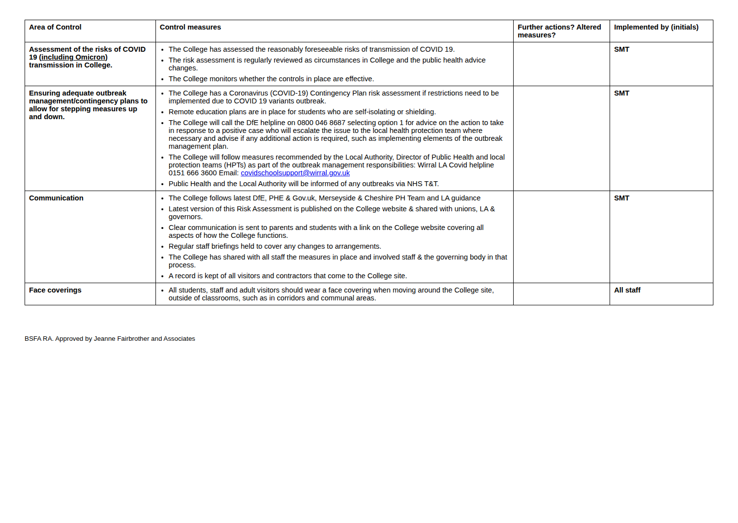| Area of Control | Control measures | Further actions? Altered measures? | Implemented by (initials) |
| --- | --- | --- | --- |
| Assessment of the risks of COVID 19 ( including Omicron ) transmission in College. | The College has assessed the reasonably foreseeable risks of transmission of COVID 19. The risk assessment is regularly reviewed as circumstances in College and the public health advice changes. The College monitors whether the controls in place are effective. | | SMT |
| Ensuring adequate outbreak management/contingency plans to allow for stepping measures up and down. | The College has a Coronavirus (COVID-19) Contingency Plan risk assessment if restrictions need to be implemented due to COVID 19 variants outbreak. Remote education plans are in place for students who are self-isolating or shielding. The College will call the DfE helpline on 0800 046 8687 selecting option 1 for advice on the action to take in response to a positive case who will escalate the issue to the local health protection team where necessary and advise if any additional action is required, such as implementing elements of the outbreak management plan. The College will follow measures recommended by the Local Authority, Director of Public Health and local protection teams (HPTs) as part of the outbreak management responsibilities: Wirral LA Covid helpline 0151 666 3600 Email: covidschoolsupport@wirral.gov.uk Public Health and the Local Authority will be informed of any outbreaks via NHS T&T. | | SMT |
| Communication | The College follows latest DfE, PHE & Gov.uk, Merseyside & Cheshire PH Team and LA guidance Latest version of this Risk Assessment is published on the College website & shared with unions, LA & governors. Clear communication is sent to parents and students with a link on the College website covering all aspects of how the College functions. Regular staff briefings held to cover any changes to arrangements. The College has shared with all staff the measures in place and involved staff & the governing body in that process. A record is kept of all visitors and contractors that come to the College site. | | SMT |
| Face coverings | All students, staff and adult visitors should wear a face covering when moving around the College site, outside of classrooms, such as in corridors and communal areas. | | All staff |
BSFA RA. Approved by Jeanne Fairbrother and Associates